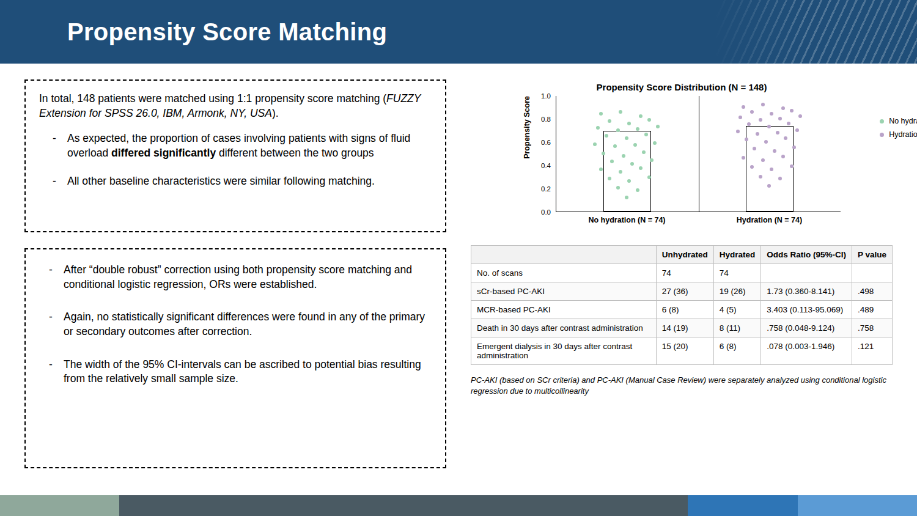Propensity Score Matching
In total, 148 patients were matched using 1:1 propensity score matching (FUZZY Extension for SPSS 26.0, IBM, Armonk, NY, USA).
As expected, the proportion of cases involving patients with signs of fluid overload differed significantly different between the two groups
All other baseline characteristics were similar following matching.
After “double robust” correction using both propensity score matching and conditional logistic regression, ORs were established.
Again, no statistically significant differences were found in any of the primary or secondary outcomes after correction.
The width of the 95% CI-intervals can be ascribed to potential bias resulting from the relatively small sample size.
Propensity Score Distribution (N = 148)
Propensity Score
1.0 0.8 0.6 0.4 0.2 0.0
No hydration (N = 74)
Hydration (N = 74)
No hydration
Hydration
| | Unhydrated | Hydrated | Odds Ratio (95%-CI) | P value |
| --- | --- | --- | --- | --- |
| No. of scans | 74 | 74 | | |
| sCr-based PC-AKI | 27 (36) | 19 (26) | 1.73 (0.360-8.141) | .498 |
| MCR-based PC-AKI | 6 (8) | 4 (5) | 3.403 (0.113-95.069) | .489 |
| Death in 30 days after contrast administration | 14 (19) | 8 (11) | .758 (0.048-9.124) | .758 |
| Emergent dialysis in 30 days after contrast administration | 15 (20) | 6 (8) | .078 (0.003-1.946) | .121 |
PC-AKI (based on SCr criteria) and PC-AKI (Manual Case Review) were separately analyzed using conditional logistic regression due to multicollinearity